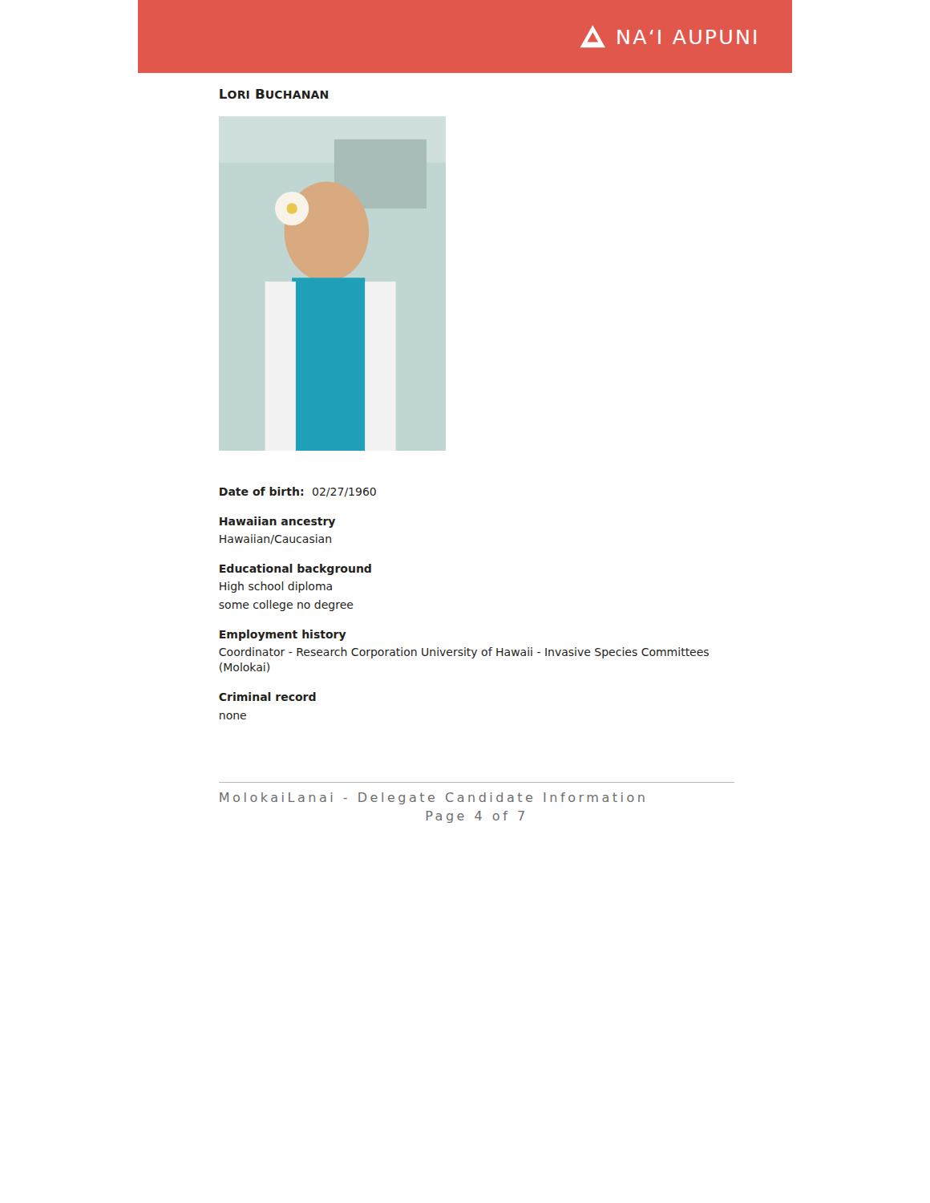NAʻI AUPUNI
LORI BUCHANAN
Date of birth: 02/27/1960
Hawaiian ancestry
Hawaiian/Caucasian
Educational background
High school diploma
some college no degree
Employment history
Coordinator - Research Corporation University of Hawaii - Invasive Species Committees (Molokai)
Criminal record
none
MolokaiLanai - Delegate Candidate Information
Page 4 of 7